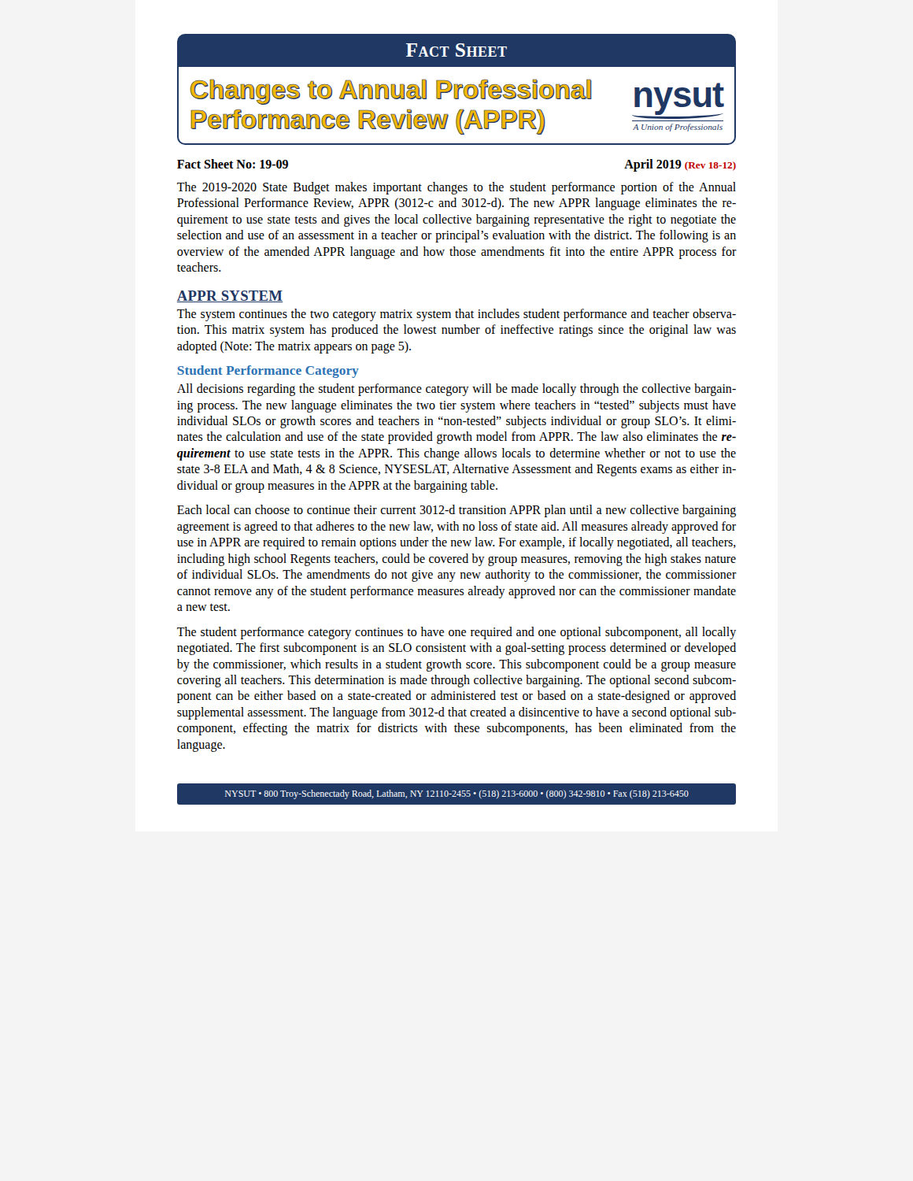Fact Sheet
Changes to Annual Professional Performance Review (APPR)
nysut
A Union of Professionals
Fact Sheet No: 19-09 April 2019 (Rev 18-12)
The 2019-2020 State Budget makes important changes to the student performance portion of the Annual Professional Performance Review, APPR (3012-c and 3012-d). The new APPR language eliminates the requirement to use state tests and gives the local collective bargaining representative the right to negotiate the selection and use of an assessment in a teacher or principal’s evaluation with the district. The following is an overview of the amended APPR language and how those amendments fit into the entire APPR process for teachers.
APPR SYSTEM
The system continues the two category matrix system that includes student performance and teacher observation. This matrix system has produced the lowest number of ineffective ratings since the original law was adopted (Note: The matrix appears on page 5).
Student Performance Category
All decisions regarding the student performance category will be made locally through the collective bargaining process. The new language eliminates the two tier system where teachers in “tested” subjects must have individual SLOs or growth scores and teachers in “non-tested” subjects individual or group SLO’s. It eliminates the calculation and use of the state provided growth model from APPR. The law also eliminates the requirement to use state tests in the APPR. This change allows locals to determine whether or not to use the state 3-8 ELA and Math, 4 & 8 Science, NYSESLAT, Alternative Assessment and Regents exams as either individual or group measures in the APPR at the bargaining table.
Each local can choose to continue their current 3012-d transition APPR plan until a new collective bargaining agreement is agreed to that adheres to the new law, with no loss of state aid. All measures already approved for use in APPR are required to remain options under the new law. For example, if locally negotiated, all teachers, including high school Regents teachers, could be covered by group measures, removing the high stakes nature of individual SLOs. The amendments do not give any new authority to the commissioner, the commissioner cannot remove any of the student performance measures already approved nor can the commissioner mandate a new test.
The student performance category continues to have one required and one optional subcomponent, all locally negotiated. The first subcomponent is an SLO consistent with a goal-setting process determined or developed by the commissioner, which results in a student growth score. This subcomponent could be a group measure covering all teachers. This determination is made through collective bargaining. The optional second subcomponent can be either based on a state-created or administered test or based on a state-designed or approved supplemental assessment. The language from 3012-d that created a disincentive to have a second optional subcomponent, effecting the matrix for districts with these subcomponents, has been eliminated from the language.
NYSUT • 800 Troy-Schenectady Road, Latham, NY 12110-2455 • (518) 213-6000 • (800) 342-9810 • Fax (518) 213-6450